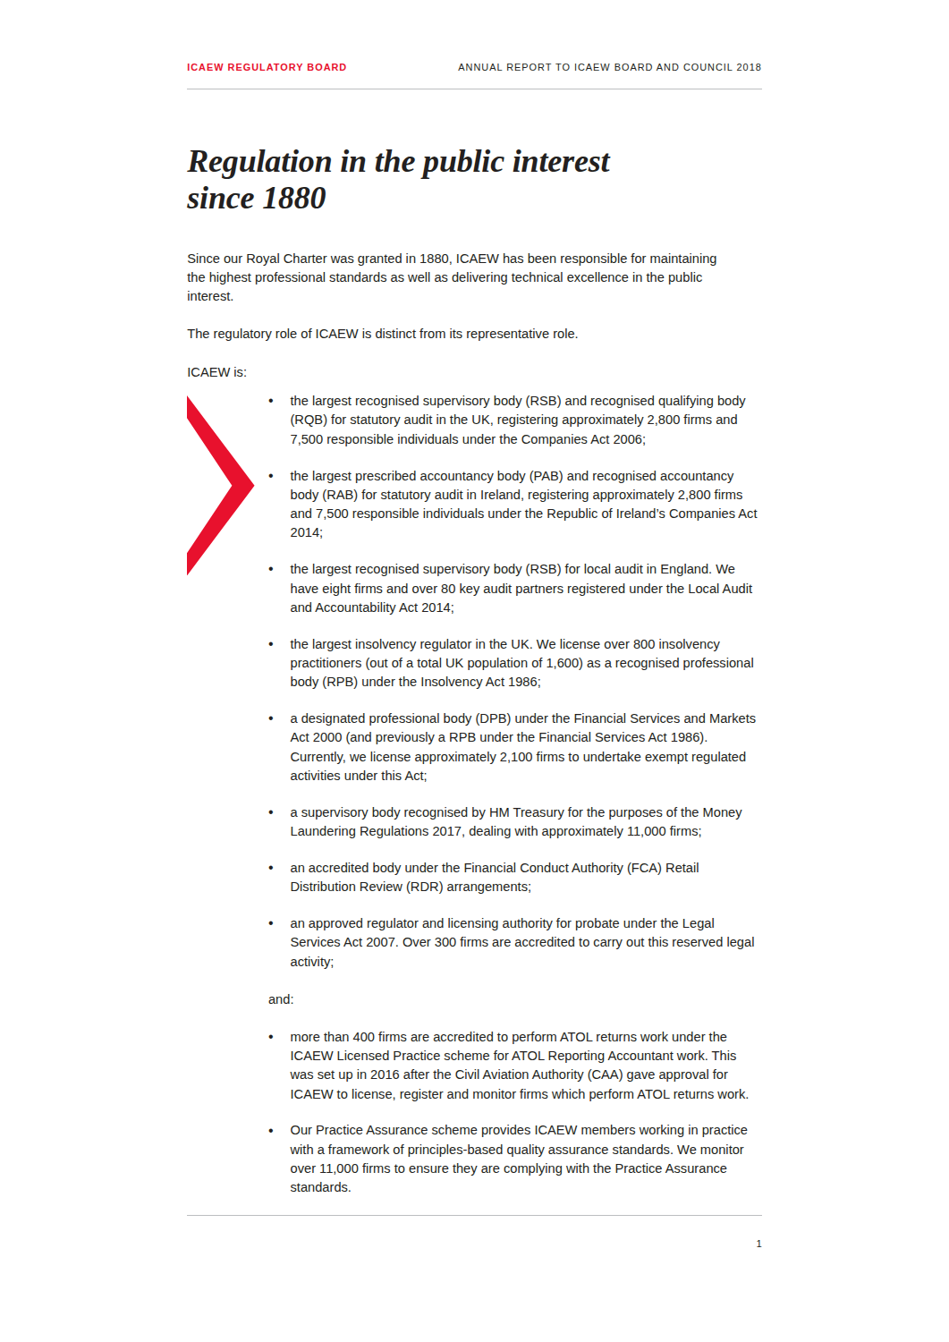ICAEW Regulatory Board
Annual report to ICAEW Board and Council 2018
Regulation in the public interest
since 1880
Since our Royal Charter was granted in 1880, ICAEW has been responsible for maintaining the highest professional standards as well as delivering technical excellence in the public interest.
The regulatory role of ICAEW is distinct from its representative role.
ICAEW is:
the largest recognised supervisory body (RSB) and recognised qualifying body (RQB) for statutory audit in the UK, registering approximately 2,800 firms and 7,500 responsible individuals under the Companies Act 2006;
the largest prescribed accountancy body (PAB) and recognised accountancy body (RAB) for statutory audit in Ireland, registering approximately 2,800 firms and 7,500 responsible individuals under the Republic of Ireland’s Companies Act 2014;
the largest recognised supervisory body (RSB) for local audit in England. We have eight firms and over 80 key audit partners registered under the Local Audit and Accountability Act 2014;
the largest insolvency regulator in the UK. We license over 800 insolvency practitioners (out of a total UK population of 1,600) as a recognised professional body (RPB) under the Insolvency Act 1986;
a designated professional body (DPB) under the Financial Services and Markets Act 2000 (and previously a RPB under the Financial Services Act 1986). Currently, we license approximately 2,100 firms to undertake exempt regulated activities under this Act;
a supervisory body recognised by HM Treasury for the purposes of the Money Laundering Regulations 2017, dealing with approximately 11,000 firms;
an accredited body under the Financial Conduct Authority (FCA) Retail Distribution Review (RDR) arrangements;
an approved regulator and licensing authority for probate under the Legal Services Act 2007. Over 300 firms are accredited to carry out this reserved legal activity;
and:
more than 400 firms are accredited to perform ATOL returns work under the ICAEW Licensed Practice scheme for ATOL Reporting Accountant work. This was set up in 2016 after the Civil Aviation Authority (CAA) gave approval for ICAEW to license, register and monitor firms which perform ATOL returns work.
Our Practice Assurance scheme provides ICAEW members working in practice with a framework of principles-based quality assurance standards. We monitor over 11,000 firms to ensure they are complying with the Practice Assurance standards.
1